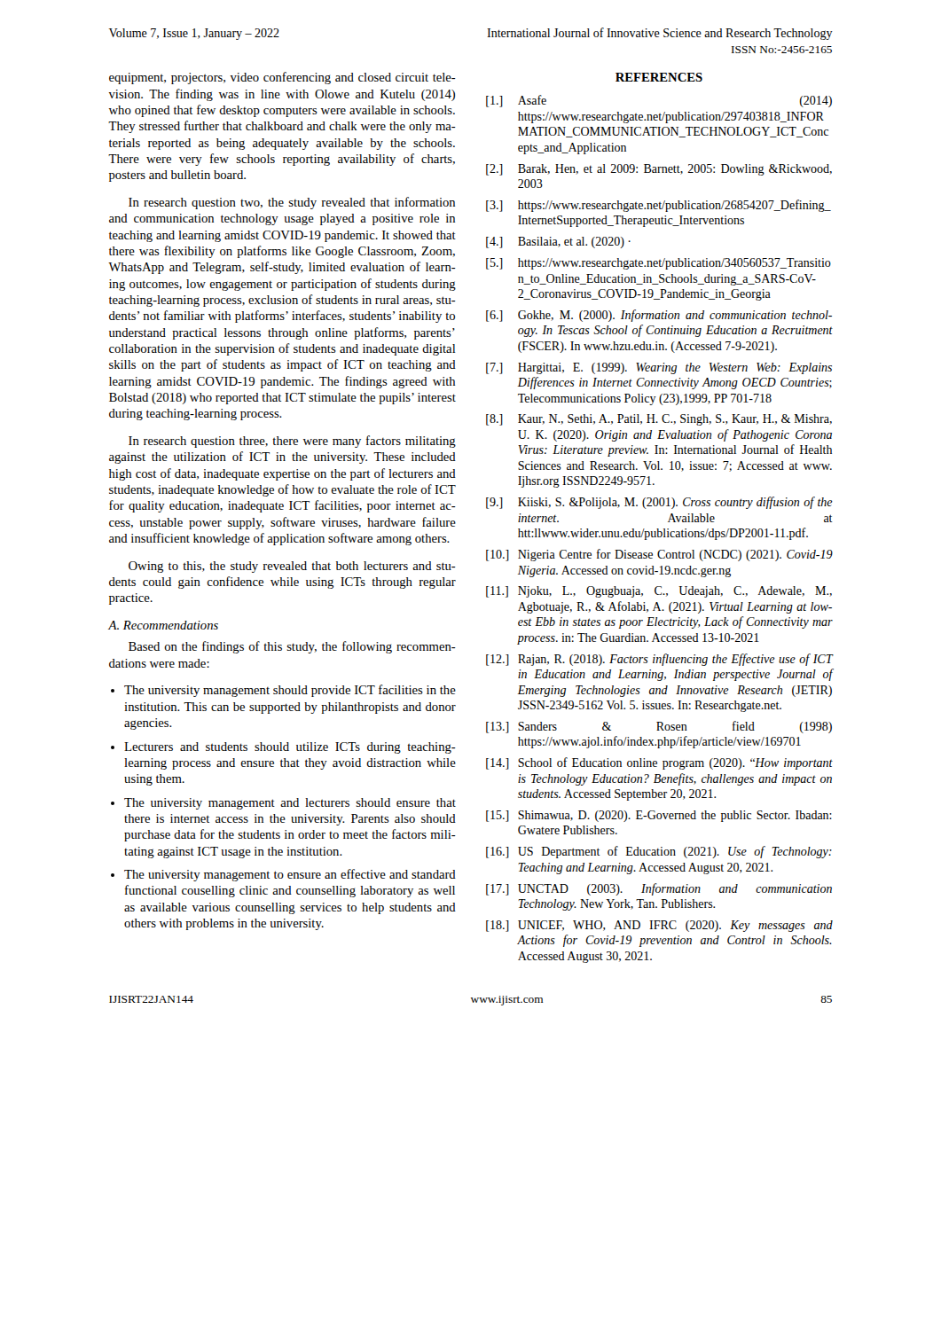Volume 7, Issue 1, January – 2022
International Journal of Innovative Science and Research Technology
ISSN No:-2456-2165
equipment, projectors, video conferencing and closed circuit television. The finding was in line with Olowe and Kutelu (2014) who opined that few desktop computers were available in schools. They stressed further that chalkboard and chalk were the only materials reported as being adequately available by the schools. There were very few schools reporting availability of charts, posters and bulletin board.
In research question two, the study revealed that information and communication technology usage played a positive role in teaching and learning amidst COVID-19 pandemic. It showed that there was flexibility on platforms like Google Classroom, Zoom, WhatsApp and Telegram, self-study, limited evaluation of learning outcomes, low engagement or participation of students during teaching-learning process, exclusion of students in rural areas, students’ not familiar with platforms’ interfaces, students’ inability to understand practical lessons through online platforms, parents’ collaboration in the supervision of students and inadequate digital skills on the part of students as impact of ICT on teaching and learning amidst COVID-19 pandemic. The findings agreed with Bolstad (2018) who reported that ICT stimulate the pupils’ interest during teaching-learning process.
In research question three, there were many factors militating against the utilization of ICT in the university. These included high cost of data, inadequate expertise on the part of lecturers and students, inadequate knowledge of how to evaluate the role of ICT for quality education, inadequate ICT facilities, poor internet access, unstable power supply, software viruses, hardware failure and insufficient knowledge of application software among others.
Owing to this, the study revealed that both lecturers and students could gain confidence while using ICTs through regular practice.
A. Recommendations
Based on the findings of this study, the following recommendations were made:
The university management should provide ICT facilities in the institution. This can be supported by philanthropists and donor agencies.
Lecturers and students should utilize ICTs during teaching-learning process and ensure that they avoid distraction while using them.
The university management and lecturers should ensure that there is internet access in the university. Parents also should purchase data for the students in order to meet the factors militating against ICT usage in the institution.
The university management to ensure an effective and standard functional couselling clinic and counselling laboratory as well as available various counselling services to help students and others with problems in the university.
REFERENCES
Asafe (2014) https://www.researchgate.net/publication/297403818_INFORMATION_COMMUNICATION_TECHNOLOGY_ICT_Concepts_and_Application
Barak, Hen, et al 2009: Barnett, 2005: Dowling &Rickwood, 2003
https://www.researchgate.net/publication/26854207_Defining_InternetSupported_Therapeutic_Interventions
Basilaia, et al. (2020) ·
https://www.researchgate.net/publication/340560537_Transition_to_Online_Education_in_Schools_during_a_SARS-CoV-2_Coronavirus_COVID-19_Pandemic_in_Georgia
Gokhe, M. (2000). Information and communication technology. In Tescas School of Continuing Education a Recruitment (FSCER). In www.hzu.edu.in. (Accessed 7-9-2021).
Hargittai, E. (1999). Wearing the Western Web: Explains Differences in Internet Connectivity Among OECD Countries; Telecommunications Policy (23),1999, PP 701-718
Kaur, N., Sethi, A., Patil, H. C., Singh, S., Kaur, H., & Mishra, U. K. (2020). Origin and Evaluation of Pathogenic Corona Virus: Literature preview. In: International Journal of Health Sciences and Research. Vol. 10, issue: 7; Accessed at www. Ijhsr.org ISSND2249-9571.
Kiiski, S. &Polijola, M. (2001). Cross country diffusion of the internet. Available at htt:llwww.wider.unu.edu/publications/dps/DP2001-11.pdf.
Nigeria Centre for Disease Control (NCDC) (2021). Covid-19 Nigeria. Accessed on covid-19.ncdc.ger.ng
Njoku, L., Ogugbuaja, C., Udeajah, C., Adewale, M., Agbotuaje, R., & Afolabi, A. (2021). Virtual Learning at lowest Ebb in states as poor Electricity, Lack of Connectivity mar process. in: The Guardian. Accessed 13-10-2021
Rajan, R. (2018). Factors influencing the Effective use of ICT in Education and Learning, Indian perspective Journal of Emerging Technologies and Innovative Research (JETIR) JSSN-2349-5162 Vol. 5. issues. In: Researchgate.net.
Sanders & Rosen field (1998) https://www.ajol.info/index.php/ifep/article/view/169701
School of Education online program (2020). “How important is Technology Education? Benefits, challenges and impact on students. Accessed September 20, 2021.
Shimawua, D. (2020). E-Governed the public Sector. Ibadan: Gwatere Publishers.
US Department of Education (2021). Use of Technology: Teaching and Learning. Accessed August 20, 2021.
UNCTAD (2003). Information and communication Technology. New York, Tan. Publishers.
UNICEF, WHO, AND IFRC (2020). Key messages and Actions for Covid-19 prevention and Control in Schools. Accessed August 30, 2021.
IJISRT22JAN144
www.ijisrt.com
85